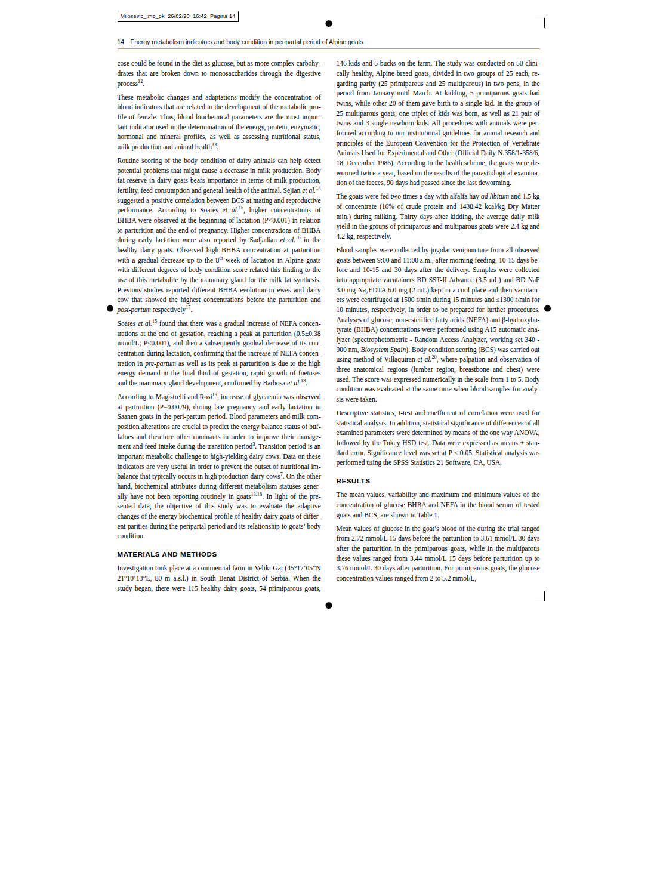Milosevic_imp_ok 26/02/20 16:42 Pagina 14
14 Energy metabolism indicators and body condition in peripartal period of Alpine goats
cose could be found in the diet as glucose, but as more complex carbohydrates that are broken down to monosaccharides through the digestive process12.
These metabolic changes and adaptations modify the concentration of blood indicators that are related to the development of the metabolic profile of female. Thus, blood biochemical parameters are the most important indicator used in the determination of the energy, protein, enzymatic, hormonal and mineral profiles, as well as assessing nutritional status, milk production and animal health13.
Routine scoring of the body condition of dairy animals can help detect potential problems that might cause a decrease in milk production. Body fat reserve in dairy goats bears importance in terms of milk production, fertility, feed consumption and general health of the animal. Sejian et al.14 suggested a positive correlation between BCS at mating and reproductive performance. According to Soares et al.15, higher concentrations of BHBA were observed at the beginning of lactation (P<0.001) in relation to parturition and the end of pregnancy. Higher concentrations of BHBA during early lactation were also reported by Sadjadian et al.16 in the healthy dairy goats. Observed high BHBA concentration at parturition with a gradual decrease up to the 8th week of lactation in Alpine goats with different degrees of body condition score related this finding to the use of this metabolite by the mammary gland for the milk fat synthesis. Previous studies reported different BHBA evolution in ewes and dairy cow that showed the highest concentrations before the parturition and post-partum respectively17.
Soares et al.15 found that there was a gradual increase of NEFA concentrations at the end of gestation, reaching a peak at parturition (0.5±0.38 mmol/L; P<0.001), and then a subsequently gradual decrease of its concentration during lactation, confirming that the increase of NEFA concentration in pre-partum as well as its peak at parturition is due to the high energy demand in the final third of gestation, rapid growth of foetuses and the mammary gland development, confirmed by Barbosa et al.18.
According to Magistrelli and Rosi19, increase of glycaemia was observed at parturition (P=0.0079), during late pregnancy and early lactation in Saanen goats in the peri-partum period. Blood parameters and milk composition alterations are crucial to predict the energy balance status of buffaloes and therefore other ruminants in order to improve their management and feed intake during the transition period3. Transition period is an important metabolic challenge to high-yielding dairy cows. Data on these indicators are very useful in order to prevent the outset of nutritional imbalance that typically occurs in high production dairy cows7. On the other hand, biochemical attributes during different metabolism statuses generally have not been reporting routinely in goats13,16. In light of the presented data, the objective of this study was to evaluate the adaptive changes of the energy biochemical profile of healthy dairy goats of different parities during the peripartal period and its relationship to goats’ body condition.
MATERIALS AND METHODS
Investigation took place at a commercial farm in Veliki Gaj (45°17’05”N 21°10’13”E, 80 m a.s.l.) in South Banat District of Serbia. When the study began, there were 115 healthy dairy goats, 54 primiparous goats, 146 kids and 5 bucks on the farm. The study was conducted on 50 clinically healthy, Alpine breed goats, divided in two groups of 25 each, regarding parity (25 primiparous and 25 multiparous) in two pens, in the period from January until March. At kidding, 5 primiparous goats had twins, while other 20 of them gave birth to a single kid. In the group of 25 multiparous goats, one triplet of kids was born, as well as 21 pair of twins and 3 single newborn kids. All procedures with animals were performed according to our institutional guidelines for animal research and principles of the European Convention for the Protection of Vertebrate Animals Used for Experimental and Other (Official Daily N.358/1-358/6, 18, December 1986). According to the health scheme, the goats were dewormed twice a year, based on the results of the parasitological examination of the faeces, 90 days had passed since the last deworming.
The goats were fed two times a day with alfalfa hay ad libitum and 1.5 kg of concentrate (16% of crude protein and 1438.42 kcal/kg Dry Matter min.) during milking. Thirty days after kidding, the average daily milk yield in the groups of primiparous and multiparous goats were 2.4 kg and 4.2 kg, respectively.
Blood samples were collected by jugular venipuncture from all observed goats between 9:00 and 11:00 a.m., after morning feeding, 10-15 days before and 10-15 and 30 days after the delivery. Samples were collected into appropriate vacutainers BD SST-II Advance (3.5 mL) and BD NaF 3.0 mg Na2EDTA 6.0 mg (2 mL) kept in a cool place and then vacutainers were centrifuged at 1500 r/min during 15 minutes and ≤1300 r/min for 10 minutes, respectively, in order to be prepared for further procedures. Analyses of glucose, non-esterified fatty acids (NEFA) and β-hydroxybutyrate (BHBA) concentrations were performed using A15 automatic analyzer (spectrophotometric - Random Access Analyzer, working set 340 - 900 nm, Biosystem Spain). Body condition scoring (BCS) was carried out using method of Villaquiran et al.20, where palpation and observation of three anatomical regions (lumbar region, breastbone and chest) were used. The score was expressed numerically in the scale from 1 to 5. Body condition was evaluated at the same time when blood samples for analysis were taken.
Descriptive statistics, t-test and coefficient of correlation were used for statistical analysis. In addition, statistical significance of differences of all examined parameters were determined by means of the one way ANOVA, followed by the Tukey HSD test. Data were expressed as means ± standard error. Significance level was set at P ≤ 0.05. Statistical analysis was performed using the SPSS Statistics 21 Software, CA, USA.
RESULTS
The mean values, variability and maximum and minimum values of the concentration of glucose BHBA and NEFA in the blood serum of tested goats and BCS, are shown in Table 1.
Mean values of glucose in the goat’s blood of the during the trial ranged from 2.72 mmol/L 15 days before the parturition to 3.61 mmol/L 30 days after the parturition in the primiparous goats, while in the multiparous these values ranged from 3.44 mmol/L 15 days before parturition up to 3.76 mmol/L 30 days after parturition. For primiparous goats, the glucose concentration values ranged from 2 to 5.2 mmol/L,